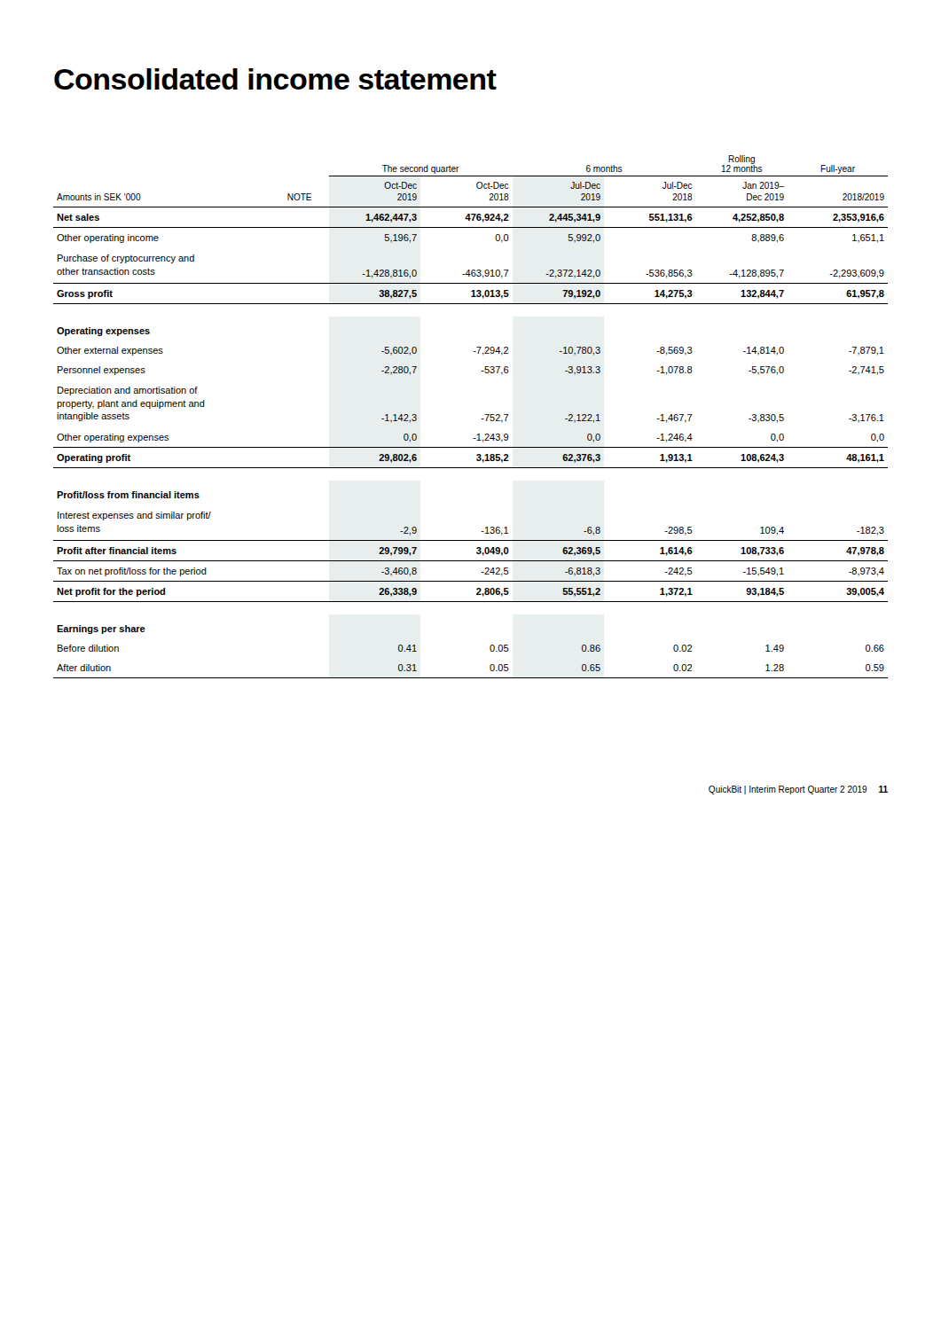Consolidated income statement
| | | The second quarter | 6 months | Rolling 12 months | Full-year |
| --- | --- | --- | --- | --- | --- |
| Amounts in SEK ‘000 | NOTE | Oct-Dec 2019 | Oct-Dec 2018 | Jul-Dec 2019 | Jul-Dec 2018 | Jan 2019– Dec 2019 | 2018/2019 |
| Net sales | | 1,462,447,3 | 476,924,2 | 2,445,341,9 | 551,131,6 | 4,252,850,8 | 2,353,916,6 |
| Other operating income | | 5,196,7 | 0,0 | 5,992,0 | | 8,889,6 | 1,651,1 |
| Purchase of cryptocurrency and other transaction costs | | -1,428,816,0 | -463,910,7 | -2,372,142,0 | -536,856,3 | -4,128,895,7 | -2,293,609,9 |
| Gross profit | | 38,827,5 | 13,013,5 | 79,192,0 | 14,275,3 | 132,844,7 | 61,957,8 |
| Operating expenses | | | | | | | |
| Other external expenses | | -5,602,0 | -7,294,2 | -10,780,3 | -8,569,3 | -14,814,0 | -7,879,1 |
| Personnel expenses | | -2,280,7 | -537,6 | -3,913.3 | -1,078.8 | -5,576,0 | -2,741,5 |
| Depreciation and amortisation of property, plant and equipment and intangible assets | | -1,142,3 | -752,7 | -2,122,1 | -1,467,7 | -3,830,5 | -3,176.1 |
| Other operating expenses | | 0,0 | -1,243,9 | 0,0 | -1,246,4 | 0,0 | 0,0 |
| Operating profit | | 29,802,6 | 3,185,2 | 62,376,3 | 1,913,1 | 108,624,3 | 48,161,1 |
| Profit/loss from financial items | | | | | | | |
| Interest expenses and similar profit/ loss items | | -2,9 | -136,1 | -6,8 | -298,5 | 109,4 | -182,3 |
| Profit after financial items | | 29,799,7 | 3,049,0 | 62,369,5 | 1,614,6 | 108,733,6 | 47,978,8 |
| Tax on net profit/loss for the period | | -3,460,8 | -242,5 | -6,818,3 | -242,5 | -15,549,1 | -8,973,4 |
| Net profit for the period | | 26,338,9 | 2,806,5 | 55,551,2 | 1,372,1 | 93,184,5 | 39,005,4 |
| Earnings per share | | | | | | | |
| Before dilution | | 0.41 | 0.05 | 0.86 | 0.02 | 1.49 | 0.66 |
| After dilution | | 0.31 | 0.05 | 0.65 | 0.02 | 1.28 | 0.59 |
QuickBit | Interim Report Quarter 2 2019 11